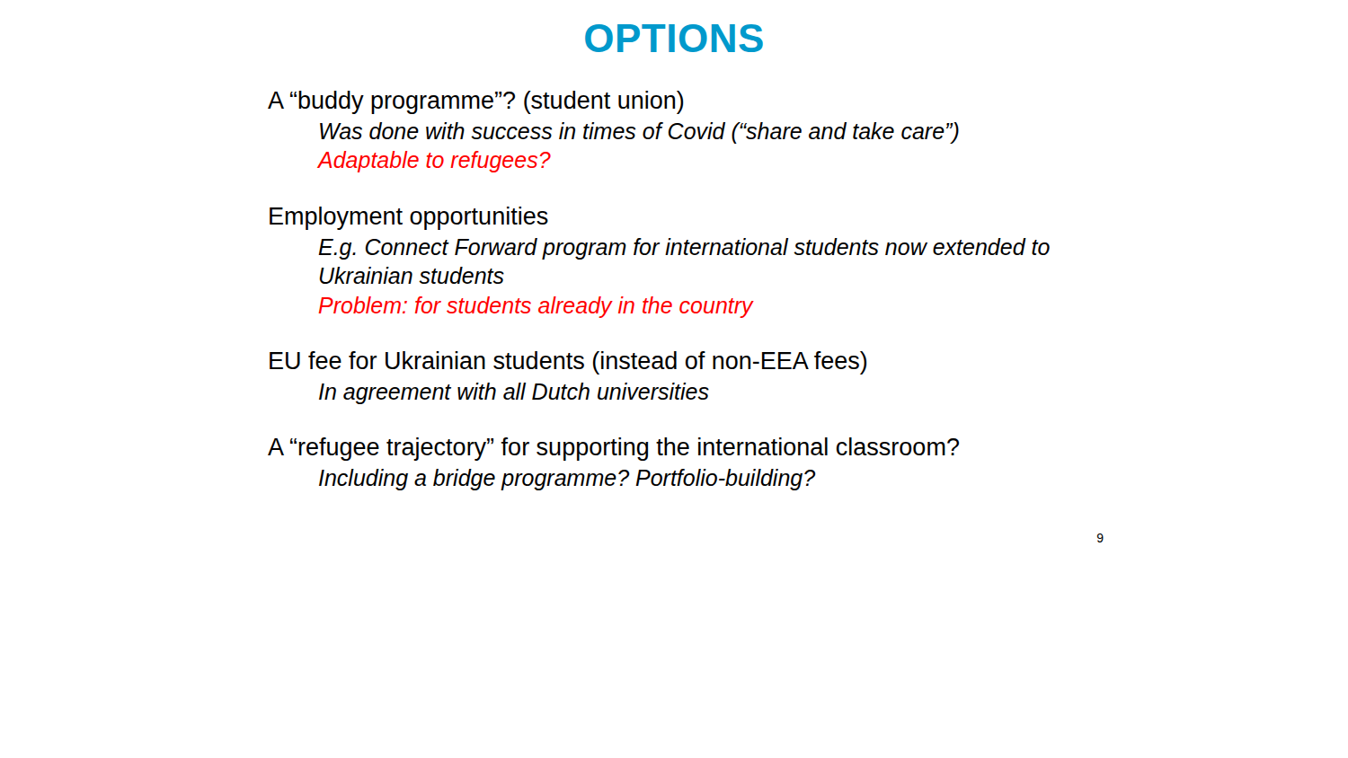OPTIONS
A “buddy programme”? (student union)
Was done with success in times of Covid (“share and take care”)
Adaptable to refugees?
Employment opportunities
E.g. Connect Forward program for international students now extended to Ukrainian students
Problem: for students already in the country
EU fee for Ukrainian students (instead of non-EEA fees)
In agreement with all Dutch universities
A “refugee trajectory” for supporting the international classroom?
Including a bridge programme? Portfolio-building?
9